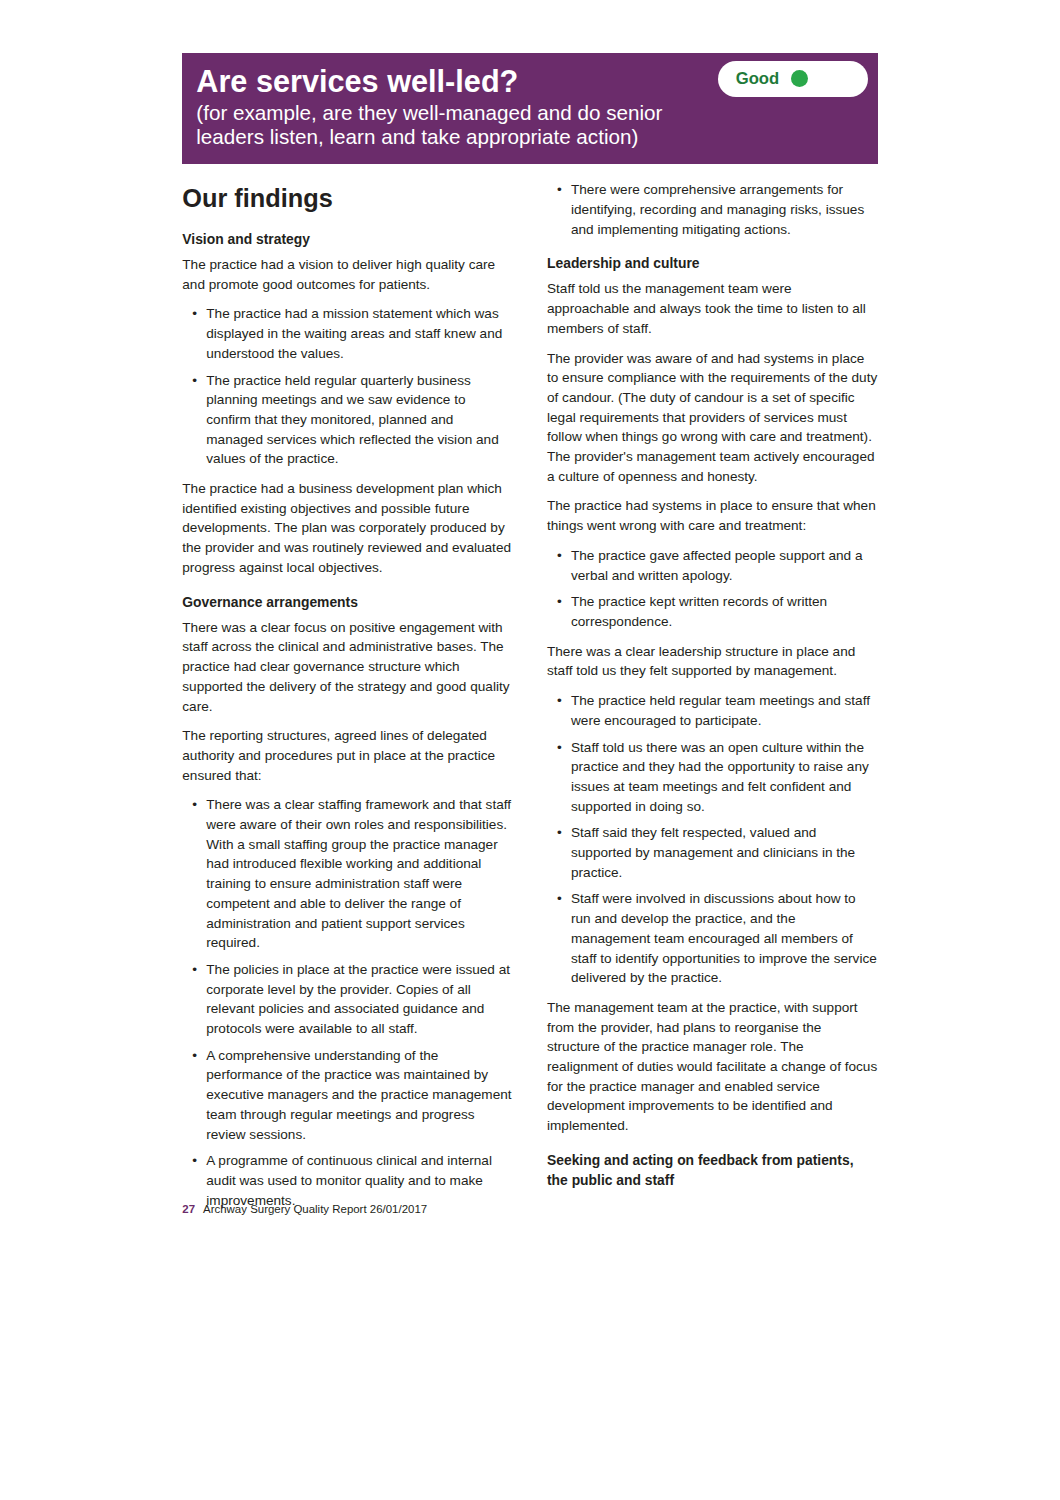Good
Are services well-led?
(for example, are they well-managed and do senior leaders listen, learn and take appropriate action)
Our findings
Vision and strategy
The practice had a vision to deliver high quality care and promote good outcomes for patients.
The practice had a mission statement which was displayed in the waiting areas and staff knew and understood the values.
The practice held regular quarterly business planning meetings and we saw evidence to confirm that they monitored, planned and managed services which reflected the vision and values of the practice.
The practice had a business development plan which identified existing objectives and possible future developments. The plan was corporately produced by the provider and was routinely reviewed and evaluated progress against local objectives.
Governance arrangements
There was a clear focus on positive engagement with staff across the clinical and administrative bases. The practice had clear governance structure which supported the delivery of the strategy and good quality care.
The reporting structures, agreed lines of delegated authority and procedures put in place at the practice ensured that:
There was a clear staffing framework and that staff were aware of their own roles and responsibilities. With a small staffing group the practice manager had introduced flexible working and additional training to ensure administration staff were competent and able to deliver the range of administration and patient support services required.
The policies in place at the practice were issued at corporate level by the provider. Copies of all relevant policies and associated guidance and protocols were available to all staff.
A comprehensive understanding of the performance of the practice was maintained by executive managers and the practice management team through regular meetings and progress review sessions.
A programme of continuous clinical and internal audit was used to monitor quality and to make improvements.
There were comprehensive arrangements for identifying, recording and managing risks, issues and implementing mitigating actions.
Leadership and culture
Staff told us the management team were approachable and always took the time to listen to all members of staff.
The provider was aware of and had systems in place to ensure compliance with the requirements of the duty of candour. (The duty of candour is a set of specific legal requirements that providers of services must follow when things go wrong with care and treatment). The provider's management team actively encouraged a culture of openness and honesty.
The practice had systems in place to ensure that when things went wrong with care and treatment:
The practice gave affected people support and a verbal and written apology.
The practice kept written records of written correspondence.
There was a clear leadership structure in place and staff told us they felt supported by management.
The practice held regular team meetings and staff were encouraged to participate.
Staff told us there was an open culture within the practice and they had the opportunity to raise any issues at team meetings and felt confident and supported in doing so.
Staff said they felt respected, valued and supported by management and clinicians in the practice.
Staff were involved in discussions about how to run and develop the practice, and the management team encouraged all members of staff to identify opportunities to improve the service delivered by the practice.
The management team at the practice, with support from the provider, had plans to reorganise the structure of the practice manager role. The realignment of duties would facilitate a change of focus for the practice manager and enabled service development improvements to be identified and implemented.
Seeking and acting on feedback from patients, the public and staff
27 Archway Surgery Quality Report 26/01/2017